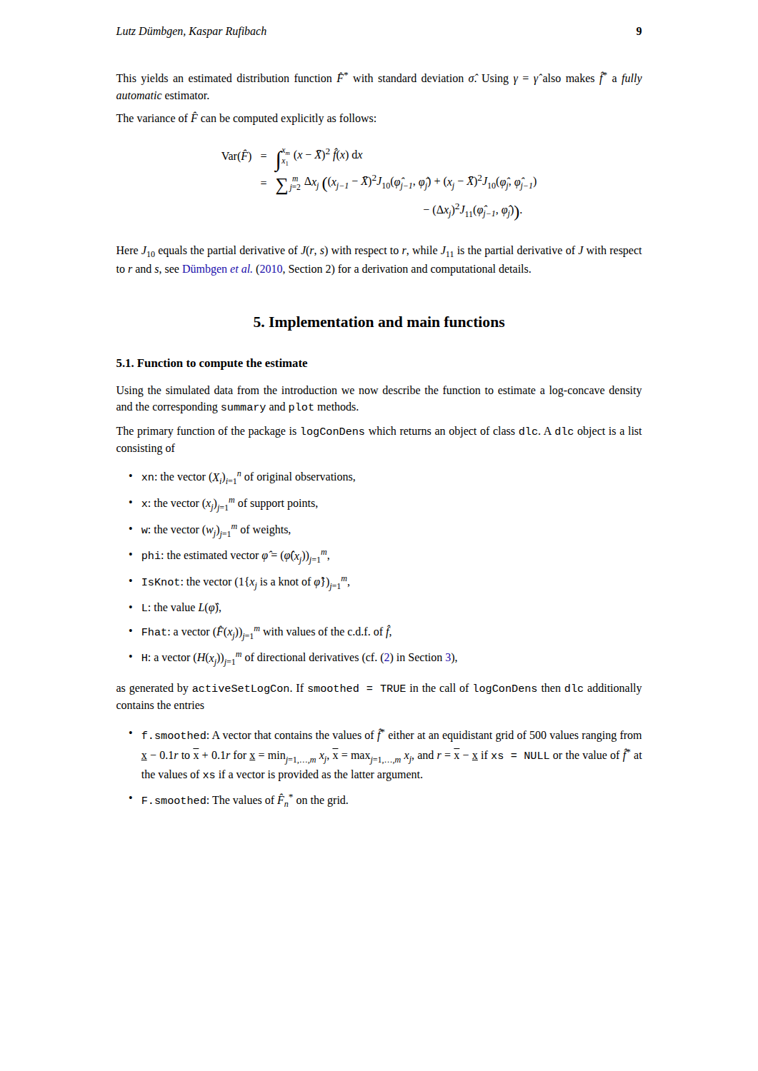Lutz Dümbgen, Kaspar Rufibach 9
This yields an estimated distribution function F̂* with standard deviation σ̂. Using γ = γ̂ also makes f̂* a fully automatic estimator.
The variance of F̂ can be computed explicitly as follows:
| Var( F̂ ) | = | ∫ x m x 1 ( x − X̄ ) 2 f̂ ( x ) d x |
| | = | ∑ m j =2 Δ x j ( ( x j−1 − X̄ ) 2 J 10 ( φ̂ j−1 , φ̂ j ) + ( x j − X̄ ) 2 J 10 ( φ̂ j , φ̂ j−1 ) |
| | | − (Δ x j ) 2 J 11 ( φ̂ j−1 , φ̂ j ) ) . |
Here J 10 equals the partial derivative of J(r, s) with respect to r, while J 11 is the partial derivative of J with respect to r and s, see Dümbgen et al. (2010, Section 2) for a derivation and computational details.
5. Implementation and main functions
5.1. Function to compute the estimate
Using the simulated data from the introduction we now describe the function to estimate a log-concave density and the corresponding summary and plot methods.
The primary function of the package is logConDens which returns an object of class dlc. A dlc object is a list consisting of
xn: the vector (Xi)i=1 n of original observations,
x: the vector (xj)j=1 m of support points,
w: the vector (wj)j=1 m of weights,
phi: the estimated vector φ̂ = (φ̂(xj))j=1 m,
IsKnot: the vector (1{xj is a knot of φ̂})j=1 m,
L: the value L(φ̂),
Fhat: a vector (F̂(xj))j=1 m with values of the c.d.f. of f̂,
H: a vector (H(xj))j=1 m of directional derivatives (cf. (2) in Section 3),
as generated by activeSetLogCon. If smoothed = TRUE in the call of logConDens then dlc additionally contains the entries
f.smoothed: A vector that contains the values of f̂* either at an equidistant grid of 500 values ranging from x − 0.1r to x + 0.1r for x = minj=1,…,m xj, x = maxj=1,…,m xj, and r = x − x if xs = NULL or the value of f̂* at the values of xs if a vector is provided as the latter argument.
F.smoothed: The values of F̂n* on the grid.